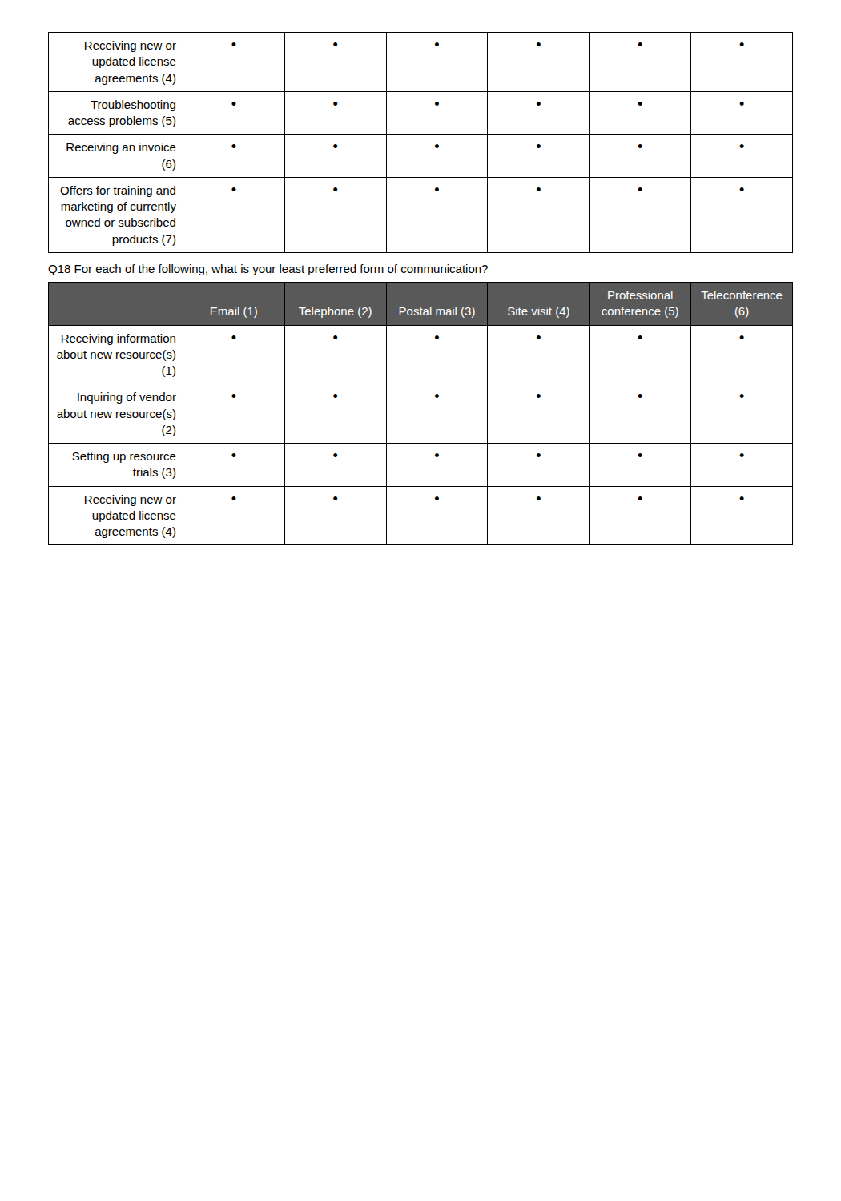| Receiving new or updated license agreements (4) | • | • | • | • | • | • |
| Troubleshooting access problems (5) | • | • | • | • | • | • |
| Receiving an invoice (6) | • | • | • | • | • | • |
| Offers for training and marketing of currently owned or subscribed products (7) | • | • | • | • | • | • |
Q18 For each of the following, what is your least preferred form of communication?
| | Email (1) | Telephone (2) | Postal mail (3) | Site visit (4) | Professional conference (5) | Teleconference (6) |
| --- | --- | --- | --- | --- | --- | --- |
| Receiving information about new resource(s) (1) | • | • | • | • | • | • |
| Inquiring of vendor about new resource(s) (2) | • | • | • | • | • | • |
| Setting up resource trials (3) | • | • | • | • | • | • |
| Receiving new or updated license agreements (4) | • | • | • | • | • | • |